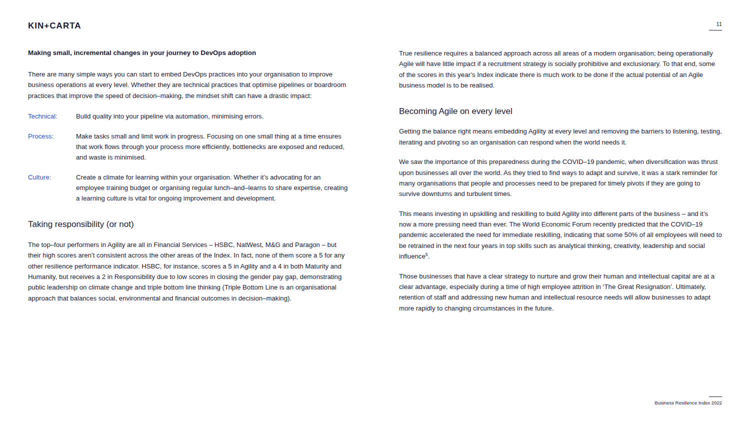KIN+CARTA
11
Making small, incremental changes in your journey to DevOps adoption
There are many simple ways you can start to embed DevOps practices into your organisation to improve business operations at every level. Whether they are technical practices that optimise pipelines or boardroom practices that improve the speed of decision–making, the mindset shift can have a drastic impact:
Technical:
Build quality into your pipeline via automation, minimising errors.
Process:
Make tasks small and limit work in progress. Focusing on one small thing at a time ensures that work flows through your process more efficiently, bottlenecks are exposed and reduced, and waste is minimised.
Culture:
Create a climate for learning within your organisation. Whether it’s advocating for an employee training budget or organising regular lunch–and–learns to share expertise, creating a learning culture is vital for ongoing improvement and development.
Taking responsibility (or not)
The top–four performers in Agility are all in Financial Services – HSBC, NatWest, M&G and Paragon – but their high scores aren’t consistent across the other areas of the Index. In fact, none of them score a 5 for any other resilience performance indicator. HSBC, for instance, scores a 5 in Agility and a 4 in both Maturity and Humanity, but receives a 2 in Responsibility due to low scores in closing the gender pay gap, demonstrating public leadership on climate change and triple bottom line thinking (Triple Bottom Line is an organisational approach that balances social, environmental and financial outcomes in decision–making).
True resilience requires a balanced approach across all areas of a modern organisation; being operationally Agile will have little impact if a recruitment strategy is socially prohibitive and exclusionary. To that end, some of the scores in this year’s Index indicate there is much work to be done if the actual potential of an Agile business model is to be realised.
Becoming Agile on every level
Getting the balance right means embedding Agility at every level and removing the barriers to listening, testing, iterating and pivoting so an organisation can respond when the world needs it.
We saw the importance of this preparedness during the COVID–19 pandemic, when diversification was thrust upon businesses all over the world. As they tried to find ways to adapt and survive, it was a stark reminder for many organisations that people and processes need to be prepared for timely pivots if they are going to survive downturns and turbulent times.
This means investing in upskilling and reskilling to build Agility into different parts of the business – and it’s now a more pressing need than ever. The World Economic Forum recently predicted that the COVID–19 pandemic accelerated the need for immediate reskilling, indicating that some 50% of all employees will need to be retrained in the next four years in top skills such as analytical thinking, creativity, leadership and social influence5.
Those businesses that have a clear strategy to nurture and grow their human and intellectual capital are at a clear advantage, especially during a time of high employee attrition in ‘The Great Resignation’. Ultimately, retention of staff and addressing new human and intellectual resource needs will allow businesses to adapt more rapidly to changing circumstances in the future.
Business Resilience Index 2022